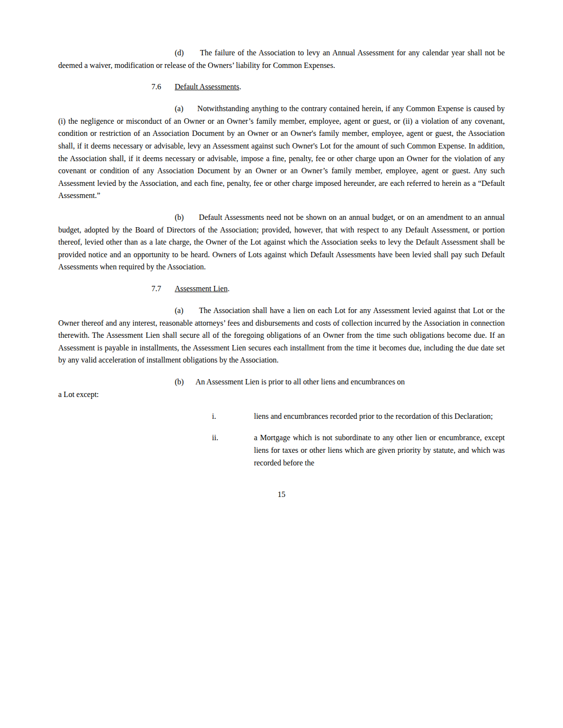(d) The failure of the Association to levy an Annual Assessment for any calendar year shall not be deemed a waiver, modification or release of the Owners’ liability for Common Expenses.
7.6 Default Assessments.
(a) Notwithstanding anything to the contrary contained herein, if any Common Expense is caused by (i) the negligence or misconduct of an Owner or an Owner’s family member, employee, agent or guest, or (ii) a violation of any covenant, condition or restriction of an Association Document by an Owner or an Owner's family member, employee, agent or guest, the Association shall, if it deems necessary or advisable, levy an Assessment against such Owner's Lot for the amount of such Common Expense. In addition, the Association shall, if it deems necessary or advisable, impose a fine, penalty, fee or other charge upon an Owner for the violation of any covenant or condition of any Association Document by an Owner or an Owner’s family member, employee, agent or guest. Any such Assessment levied by the Association, and each fine, penalty, fee or other charge imposed hereunder, are each referred to herein as a “Default Assessment.”
(b) Default Assessments need not be shown on an annual budget, or on an amendment to an annual budget, adopted by the Board of Directors of the Association; provided, however, that with respect to any Default Assessment, or portion thereof, levied other than as a late charge, the Owner of the Lot against which the Association seeks to levy the Default Assessment shall be provided notice and an opportunity to be heard. Owners of Lots against which Default Assessments have been levied shall pay such Default Assessments when required by the Association.
7.7 Assessment Lien.
(a) The Association shall have a lien on each Lot for any Assessment levied against that Lot or the Owner thereof and any interest, reasonable attorneys’ fees and disbursements and costs of collection incurred by the Association in connection therewith. The Assessment Lien shall secure all of the foregoing obligations of an Owner from the time such obligations become due. If an Assessment is payable in installments, the Assessment Lien secures each installment from the time it becomes due, including the due date set by any valid acceleration of installment obligations by the Association.
(b) An Assessment Lien is prior to all other liens and encumbrances on
a Lot except:
i. liens and encumbrances recorded prior to the recordation of this Declaration;
ii. a Mortgage which is not subordinate to any other lien or encumbrance, except liens for taxes or other liens which are given priority by statute, and which was recorded before the
15